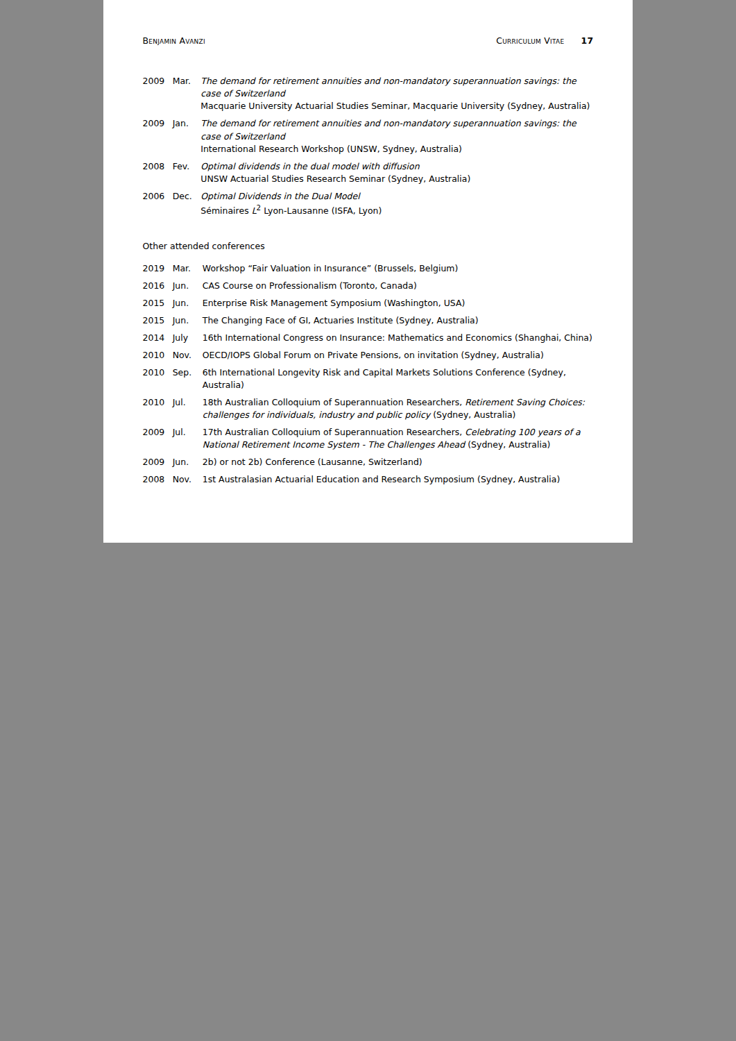Benjamin Avanzi Curriculum Vitae 17
2009 Mar. The demand for retirement annuities and non-mandatory superannuation savings: the case of Switzerland Macquarie University Actuarial Studies Seminar, Macquarie University (Sydney, Australia)
2009 Jan. The demand for retirement annuities and non-mandatory superannuation savings: the case of Switzerland International Research Workshop (UNSW, Sydney, Australia)
2008 Fev. Optimal dividends in the dual model with diffusion UNSW Actuarial Studies Research Seminar (Sydney, Australia)
2006 Dec. Optimal Dividends in the Dual Model Séminaires L2 Lyon-Lausanne (ISFA, Lyon)
Other attended conferences
2019 Mar. Workshop “Fair Valuation in Insurance” (Brussels, Belgium)
2016 Jun. CAS Course on Professionalism (Toronto, Canada)
2015 Jun. Enterprise Risk Management Symposium (Washington, USA)
2015 Jun. The Changing Face of GI, Actuaries Institute (Sydney, Australia)
2014 July 16th International Congress on Insurance: Mathematics and Economics (Shanghai, China)
2010 Nov. OECD/IOPS Global Forum on Private Pensions, on invitation (Sydney, Australia)
2010 Sep. 6th International Longevity Risk and Capital Markets Solutions Conference (Sydney, Australia)
2010 Jul. 18th Australian Colloquium of Superannuation Researchers, Retirement Saving Choices: challenges for individuals, industry and public policy (Sydney, Australia)
2009 Jul. 17th Australian Colloquium of Superannuation Researchers, Celebrating 100 years of a National Retirement Income System - The Challenges Ahead (Sydney, Australia)
2009 Jun. 2b) or not 2b) Conference (Lausanne, Switzerland)
2008 Nov. 1st Australasian Actuarial Education and Research Symposium (Sydney, Australia)